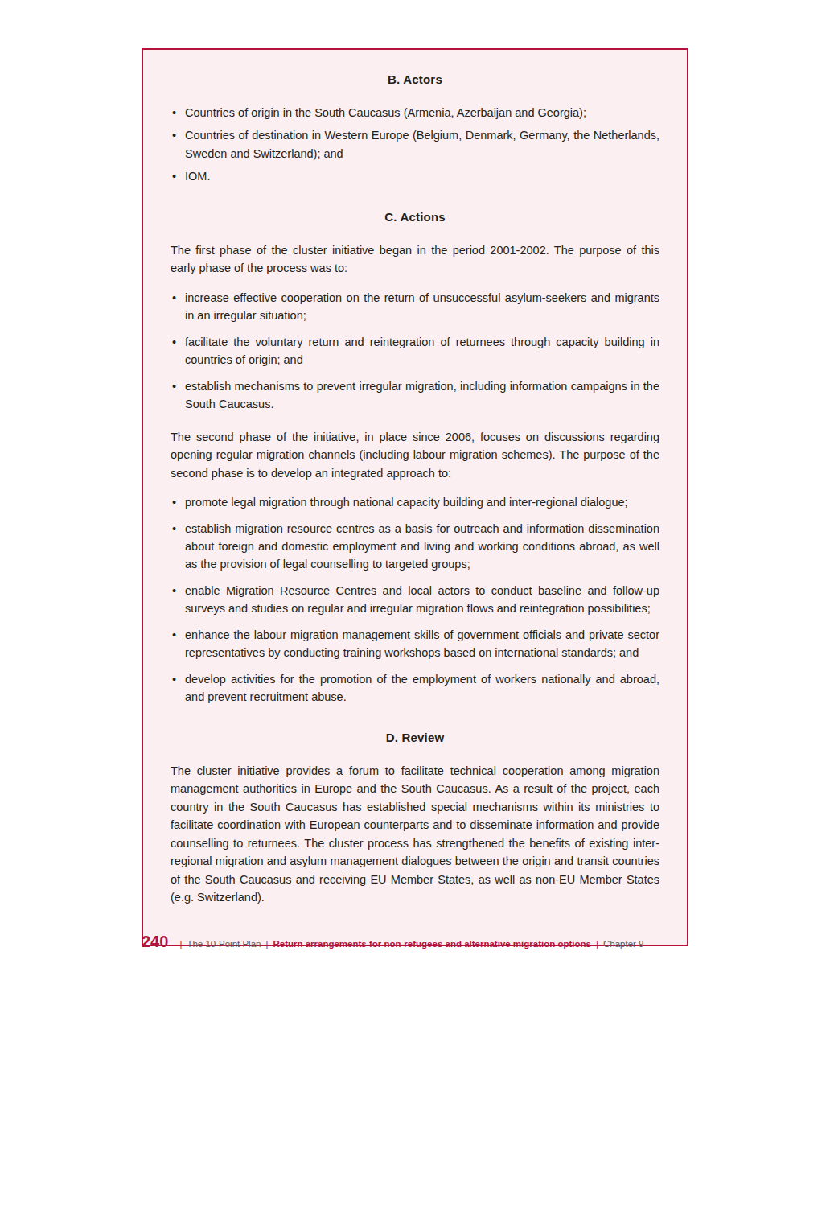B. Actors
Countries of origin in the South Caucasus (Armenia, Azerbaijan and Georgia);
Countries of destination in Western Europe (Belgium, Denmark, Germany, the Netherlands, Sweden and Switzerland); and
IOM.
C. Actions
The first phase of the cluster initiative began in the period 2001-2002. The purpose of this early phase of the process was to:
increase effective cooperation on the return of unsuccessful asylum-seekers and migrants in an irregular situation;
facilitate the voluntary return and reintegration of returnees through capacity building in countries of origin; and
establish mechanisms to prevent irregular migration, including information campaigns in the South Caucasus.
The second phase of the initiative, in place since 2006, focuses on discussions regarding opening regular migration channels (including labour migration schemes). The purpose of the second phase is to develop an integrated approach to:
promote legal migration through national capacity building and inter-regional dialogue;
establish migration resource centres as a basis for outreach and information dissemination about foreign and domestic employment and living and working conditions abroad, as well as the provision of legal counselling to targeted groups;
enable Migration Resource Centres and local actors to conduct baseline and follow-up surveys and studies on regular and irregular migration flows and reintegration possibilities;
enhance the labour migration management skills of government officials and private sector representatives by conducting training workshops based on international standards; and
develop activities for the promotion of the employment of workers nationally and abroad, and prevent recruitment abuse.
D. Review
The cluster initiative provides a forum to facilitate technical cooperation among migration management authorities in Europe and the South Caucasus. As a result of the project, each country in the South Caucasus has established special mechanisms within its ministries to facilitate coordination with European counterparts and to disseminate information and provide counselling to returnees. The cluster process has strengthened the benefits of existing inter-regional migration and asylum management dialogues between the origin and transit countries of the South Caucasus and receiving EU Member States, as well as non-EU Member States (e.g. Switzerland).
240 | The 10-Point Plan | Return arrangements for non-refugees and alternative migration options | Chapter 9